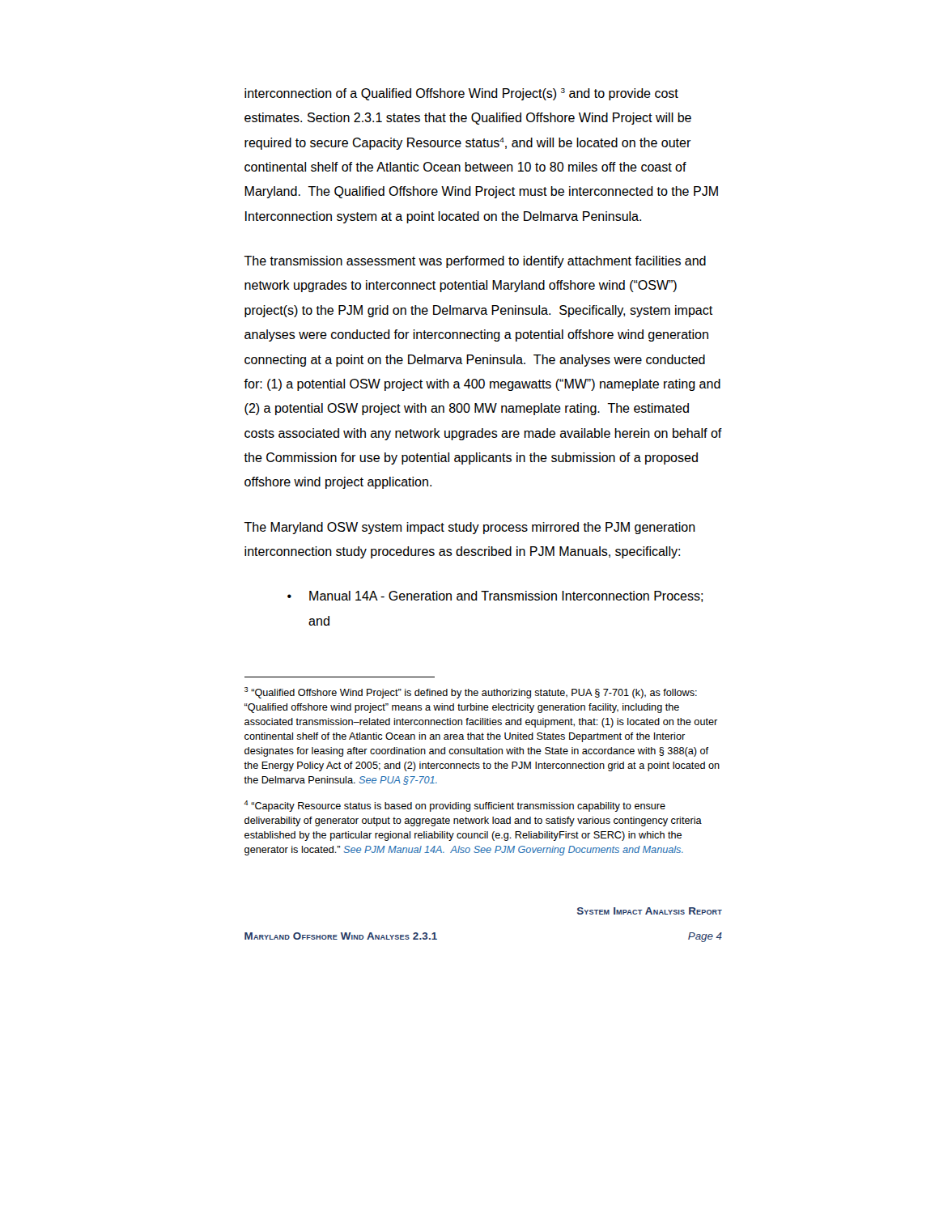interconnection of a Qualified Offshore Wind Project(s) 3 and to provide cost estimates. Section 2.3.1 states that the Qualified Offshore Wind Project will be required to secure Capacity Resource status4, and will be located on the outer continental shelf of the Atlantic Ocean between 10 to 80 miles off the coast of Maryland. The Qualified Offshore Wind Project must be interconnected to the PJM Interconnection system at a point located on the Delmarva Peninsula.
The transmission assessment was performed to identify attachment facilities and network upgrades to interconnect potential Maryland offshore wind (“OSW”) project(s) to the PJM grid on the Delmarva Peninsula. Specifically, system impact analyses were conducted for interconnecting a potential offshore wind generation connecting at a point on the Delmarva Peninsula. The analyses were conducted for: (1) a potential OSW project with a 400 megawatts (“MW”) nameplate rating and (2) a potential OSW project with an 800 MW nameplate rating. The estimated costs associated with any network upgrades are made available herein on behalf of the Commission for use by potential applicants in the submission of a proposed offshore wind project application.
The Maryland OSW system impact study process mirrored the PJM generation interconnection study procedures as described in PJM Manuals, specifically:
• Manual 14A - Generation and Transmission Interconnection Process; and
3 “Qualified Offshore Wind Project” is defined by the authorizing statute, PUA § 7-701 (k), as follows: “Qualified offshore wind project” means a wind turbine electricity generation facility, including the associated transmission–related interconnection facilities and equipment, that: (1) is located on the outer continental shelf of the Atlantic Ocean in an area that the United States Department of the Interior designates for leasing after coordination and consultation with the State in accordance with § 388(a) of the Energy Policy Act of 2005; and (2) interconnects to the PJM Interconnection grid at a point located on the Delmarva Peninsula. See PUA §7-701.
4 “Capacity Resource status is based on providing sufficient transmission capability to ensure deliverability of generator output to aggregate network load and to satisfy various contingency criteria established by the particular regional reliability council (e.g. ReliabilityFirst or SERC) in which the generator is located.” See PJM Manual 14A. Also See PJM Governing Documents and Manuals.
Maryland Offshore Wind Analyses 2.3.1
System Impact Analysis Report
Page 4